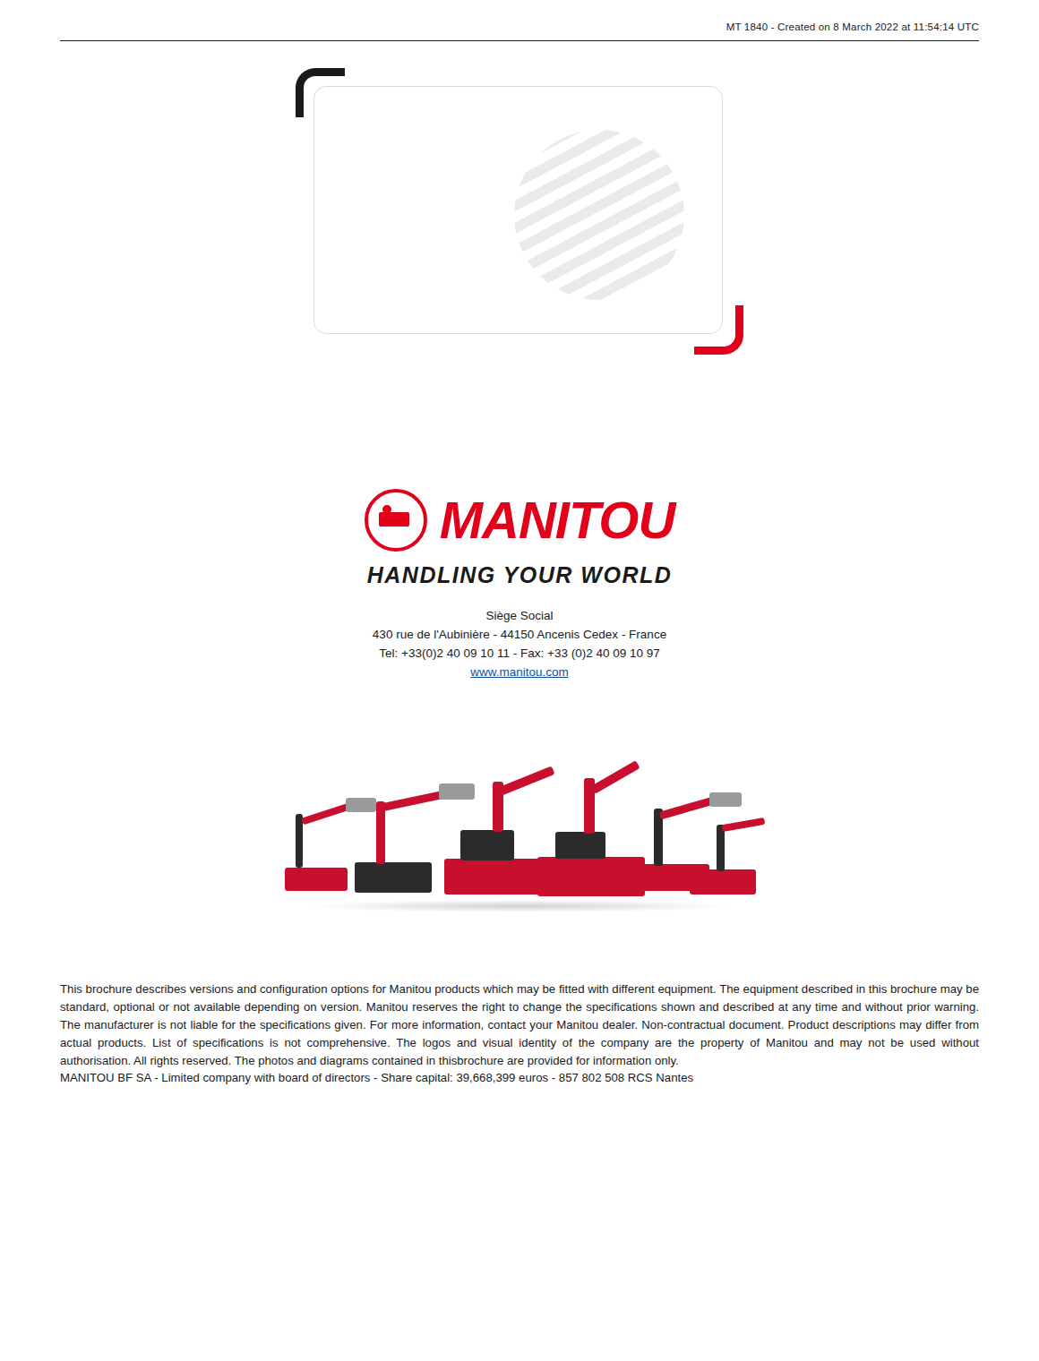MT 1840 - Created on 8 March 2022 at 11:54:14 UTC
MANITOU
HANDLING YOUR WORLD
Siège Social
430 rue de l'Aubinière - 44150 Ancenis Cedex - France
Tel: +33(0)2 40 09 10 11 - Fax: +33 (0)2 40 09 10 97
www.manitou.com
This brochure describes versions and configuration options for Manitou products which may be fitted with different equipment. The equipment described in this brochure may be standard, optional or not available depending on version. Manitou reserves the right to change the specifications shown and described at any time and without prior warning. The manufacturer is not liable for the specifications given. For more information, contact your Manitou dealer. Non-contractual document. Product descriptions may differ from actual products. List of specifications is not comprehensive. The logos and visual identity of the company are the property of Manitou and may not be used without authorisation. All rights reserved. The photos and diagrams contained in thisbrochure are provided for information only.
MANITOU BF SA - Limited company with board of directors - Share capital: 39,668,399 euros - 857 802 508 RCS Nantes